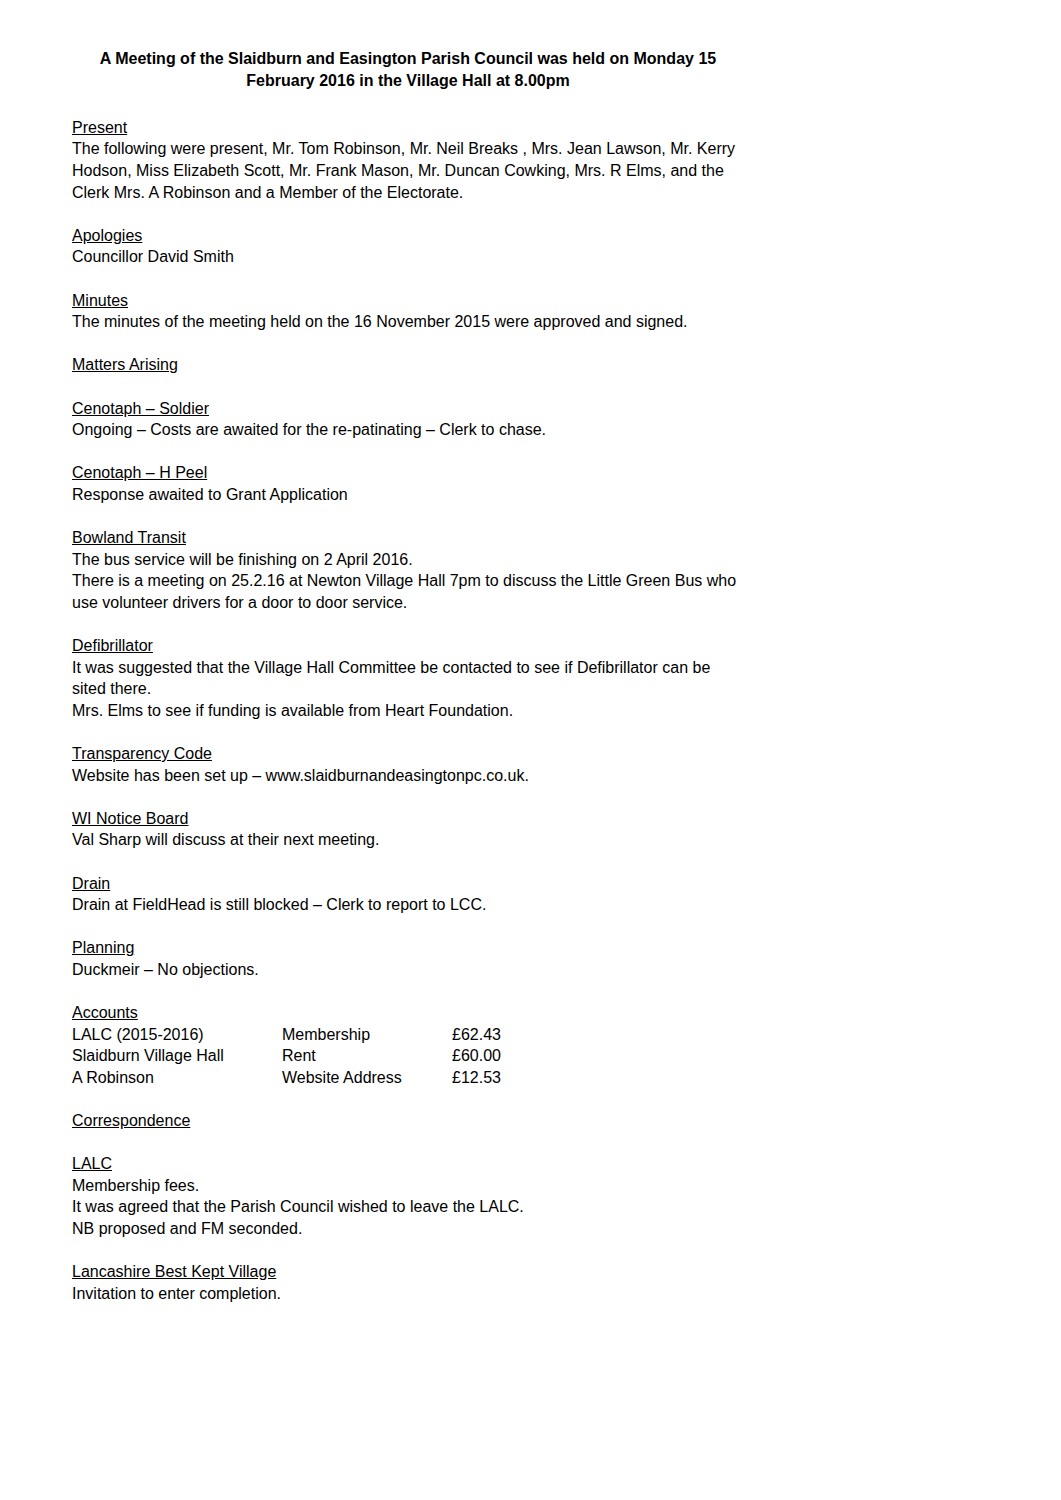A Meeting of the Slaidburn and Easington Parish Council was held on Monday 15 February 2016 in the Village Hall at 8.00pm
Present
The following were present, Mr. Tom Robinson, Mr. Neil Breaks , Mrs. Jean Lawson, Mr. Kerry Hodson, Miss Elizabeth Scott, Mr. Frank Mason, Mr. Duncan Cowking, Mrs. R Elms, and the Clerk Mrs. A Robinson and a Member of the Electorate.
Apologies
Councillor David Smith
Minutes
The minutes of the meeting held on the 16 November 2015 were approved and signed.
Matters Arising
Cenotaph – Soldier
Ongoing – Costs are awaited for the re-patinating – Clerk to chase.
Cenotaph – H Peel
Response awaited to Grant Application
Bowland Transit
The bus service will be finishing on 2 April 2016.
There is a meeting on 25.2.16 at Newton Village Hall 7pm to discuss the Little Green Bus who use volunteer drivers for a door to door service.
Defibrillator
It was suggested that the Village Hall Committee be contacted to see if Defibrillator can be sited there.
Mrs. Elms to see if funding is available from Heart Foundation.
Transparency Code
Website has been set up – www.slaidburnandeasingtonpc.co.uk.
WI Notice Board
Val Sharp will discuss at their next meeting.
Drain
Drain at FieldHead is still blocked – Clerk to report to LCC.
Planning
Duckmeir – No objections.
Accounts
| LALC (2015-2016) | Membership | £62.43 |
| Slaidburn Village Hall | Rent | £60.00 |
| A Robinson | Website Address | £12.53 |
Correspondence
LALC
Membership fees.
It was agreed that the Parish Council wished to leave the LALC.
NB proposed and FM seconded.
Lancashire Best Kept Village
Invitation to enter completion.